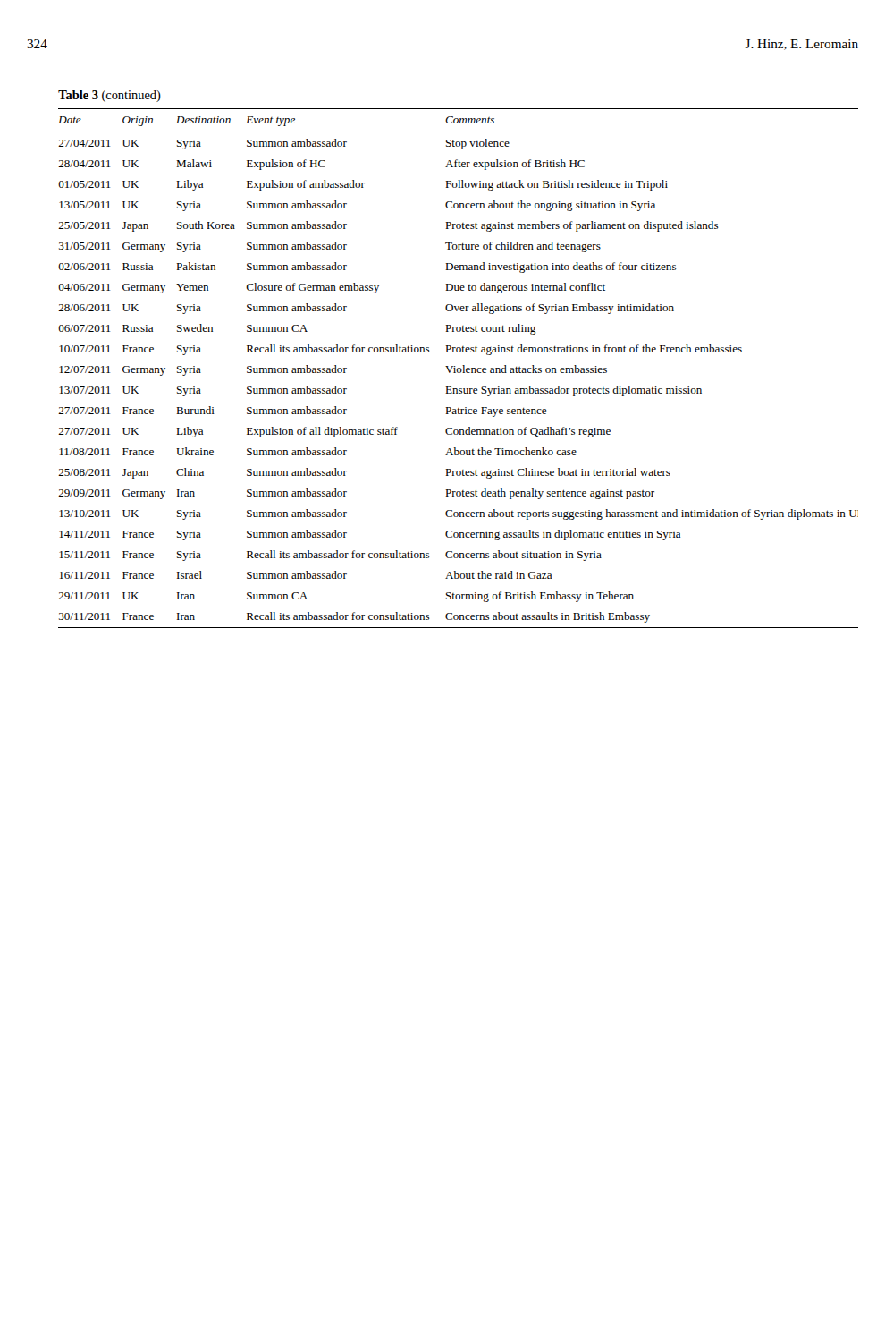324 J. Hinz, E. Leromain
☰ Springer
Table 3 (continued)
| Date | Origin | Destination | Event type | Comments |
| --- | --- | --- | --- | --- |
| 27/04/2011 | UK | Syria | Summon ambassador | Stop violence |
| 28/04/2011 | UK | Malawi | Expulsion of HC | After expulsion of British HC |
| 01/05/2011 | UK | Libya | Expulsion of ambassador | Following attack on British residence in Tripoli |
| 13/05/2011 | UK | Syria | Summon ambassador | Concern about the ongoing situation in Syria |
| 25/05/2011 | Japan | South Korea | Summon ambassador | Protest against members of parliament on disputed islands |
| 31/05/2011 | Germany | Syria | Summon ambassador | Torture of children and teenagers |
| 02/06/2011 | Russia | Pakistan | Summon ambassador | Demand investigation into deaths of four citizens |
| 04/06/2011 | Germany | Yemen | Closure of German embassy | Due to dangerous internal conflict |
| 28/06/2011 | UK | Syria | Summon ambassador | Over allegations of Syrian Embassy intimidation |
| 06/07/2011 | Russia | Sweden | Summon CA | Protest court ruling |
| 10/07/2011 | France | Syria | Recall its ambassador for consultations | Protest against demonstrations in front of the French embassies |
| 12/07/2011 | Germany | Syria | Summon ambassador | Violence and attacks on embassies |
| 13/07/2011 | UK | Syria | Summon ambassador | Ensure Syrian ambassador protects diplomatic mission |
| 27/07/2011 | France | Burundi | Summon ambassador | Patrice Faye sentence |
| 27/07/2011 | UK | Libya | Expulsion of all diplomatic staff | Condemnation of Qadhafi’s regime |
| 11/08/2011 | France | Ukraine | Summon ambassador | About the Timochenko case |
| 25/08/2011 | Japan | China | Summon ambassador | Protest against Chinese boat in territorial waters |
| 29/09/2011 | Germany | Iran | Summon ambassador | Protest death penalty sentence against pastor |
| 13/10/2011 | UK | Syria | Summon ambassador | Concern about reports suggesting harassment and intimidation of Syrian diplomats in UK |
| 14/11/2011 | France | Syria | Summon ambassador | Concerning assaults in diplomatic entities in Syria |
| 15/11/2011 | France | Syria | Recall its ambassador for consultations | Concerns about situation in Syria |
| 16/11/2011 | France | Israel | Summon ambassador | About the raid in Gaza |
| 29/11/2011 | UK | Iran | Summon CA | Storming of British Embassy in Teheran |
| 30/11/2011 | France | Iran | Recall its ambassador for consultations | Concerns about assaults in British Embassy |